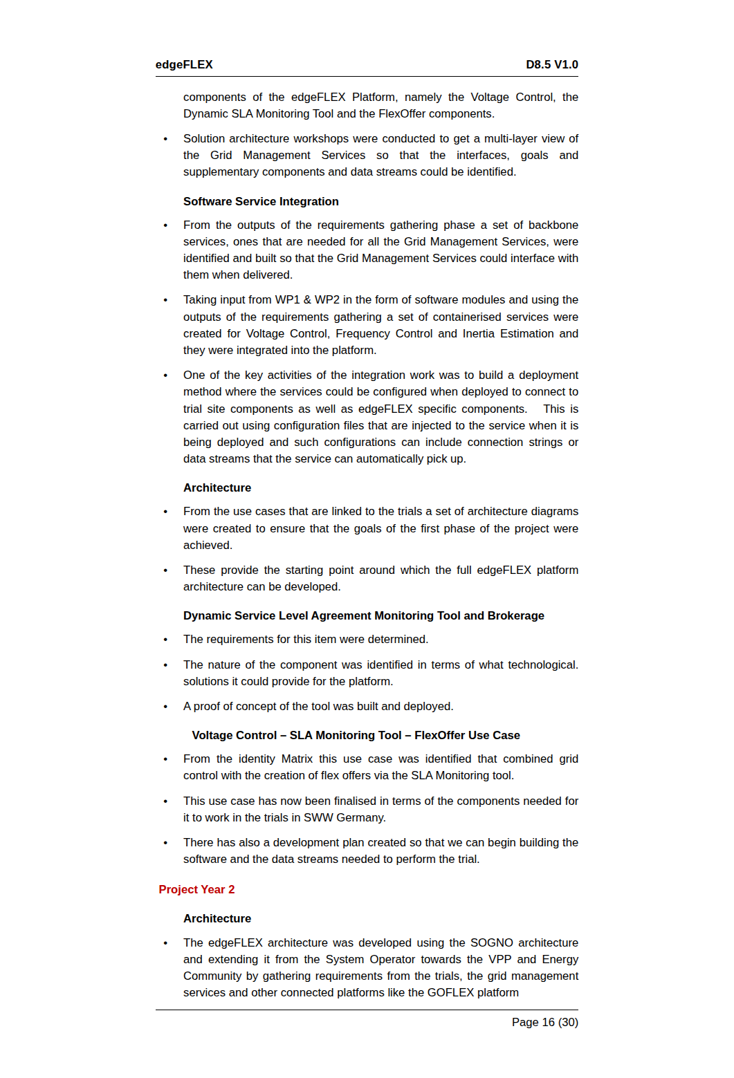edgeFLEX D8.5 V1.0
components of the edgeFLEX Platform, namely the Voltage Control, the Dynamic SLA Monitoring Tool and the FlexOffer components.
Solution architecture workshops were conducted to get a multi-layer view of the Grid Management Services so that the interfaces, goals and supplementary components and data streams could be identified.
Software Service Integration
From the outputs of the requirements gathering phase a set of backbone services, ones that are needed for all the Grid Management Services, were identified and built so that the Grid Management Services could interface with them when delivered.
Taking input from WP1 & WP2 in the form of software modules and using the outputs of the requirements gathering a set of containerised services were created for Voltage Control, Frequency Control and Inertia Estimation and they were integrated into the platform.
One of the key activities of the integration work was to build a deployment method where the services could be configured when deployed to connect to trial site components as well as edgeFLEX specific components. This is carried out using configuration files that are injected to the service when it is being deployed and such configurations can include connection strings or data streams that the service can automatically pick up.
Architecture
From the use cases that are linked to the trials a set of architecture diagrams were created to ensure that the goals of the first phase of the project were achieved.
These provide the starting point around which the full edgeFLEX platform architecture can be developed.
Dynamic Service Level Agreement Monitoring Tool and Brokerage
The requirements for this item were determined.
The nature of the component was identified in terms of what technological. solutions it could provide for the platform.
A proof of concept of the tool was built and deployed.
Voltage Control – SLA Monitoring Tool – FlexOffer Use Case
From the identity Matrix this use case was identified that combined grid control with the creation of flex offers via the SLA Monitoring tool.
This use case has now been finalised in terms of the components needed for it to work in the trials in SWW Germany.
There has also a development plan created so that we can begin building the software and the data streams needed to perform the trial.
Project Year 2
Architecture
The edgeFLEX architecture was developed using the SOGNO architecture and extending it from the System Operator towards the VPP and Energy Community by gathering requirements from the trials, the grid management services and other connected platforms like the GOFLEX platform
Page 16 (30)